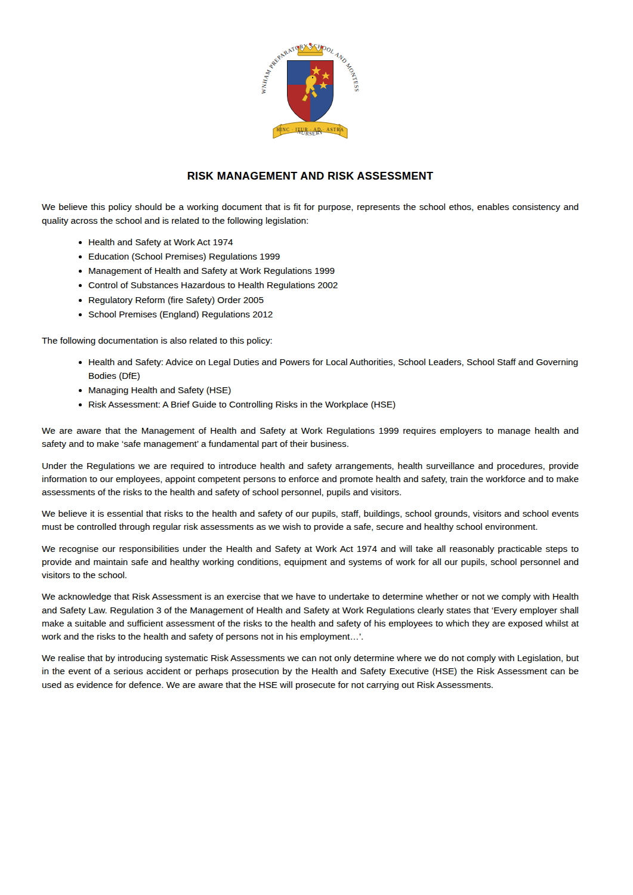DOWNHAM PREPARATORY SCHOOL AND MONTESSORI HINC · ITUR · AD · ASTRA NURSERY
RISK MANAGEMENT AND RISK ASSESSMENT
We believe this policy should be a working document that is fit for purpose, represents the school ethos, enables consistency and quality across the school and is related to the following legislation:
Health and Safety at Work Act 1974
Education (School Premises) Regulations 1999
Management of Health and Safety at Work Regulations 1999
Control of Substances Hazardous to Health Regulations 2002
Regulatory Reform (fire Safety) Order 2005
School Premises (England) Regulations 2012
The following documentation is also related to this policy:
Health and Safety: Advice on Legal Duties and Powers for Local Authorities, School Leaders, School Staff and Governing Bodies (DfE)
Managing Health and Safety (HSE)
Risk Assessment: A Brief Guide to Controlling Risks in the Workplace (HSE)
We are aware that the Management of Health and Safety at Work Regulations 1999 requires employers to manage health and safety and to make ‘safe management’ a fundamental part of their business.
Under the Regulations we are required to introduce health and safety arrangements, health surveillance and procedures, provide information to our employees, appoint competent persons to enforce and promote health and safety, train the workforce and to make assessments of the risks to the health and safety of school personnel, pupils and visitors.
We believe it is essential that risks to the health and safety of our pupils, staff, buildings, school grounds, visitors and school events must be controlled through regular risk assessments as we wish to provide a safe, secure and healthy school environment.
We recognise our responsibilities under the Health and Safety at Work Act 1974 and will take all reasonably practicable steps to provide and maintain safe and healthy working conditions, equipment and systems of work for all our pupils, school personnel and visitors to the school.
We acknowledge that Risk Assessment is an exercise that we have to undertake to determine whether or not we comply with Health and Safety Law. Regulation 3 of the Management of Health and Safety at Work Regulations clearly states that ‘Every employer shall make a suitable and sufficient assessment of the risks to the health and safety of his employees to which they are exposed whilst at work and the risks to the health and safety of persons not in his employment…’.
We realise that by introducing systematic Risk Assessments we can not only determine where we do not comply with Legislation, but in the event of a serious accident or perhaps prosecution by the Health and Safety Executive (HSE) the Risk Assessment can be used as evidence for defence. We are aware that the HSE will prosecute for not carrying out Risk Assessments.